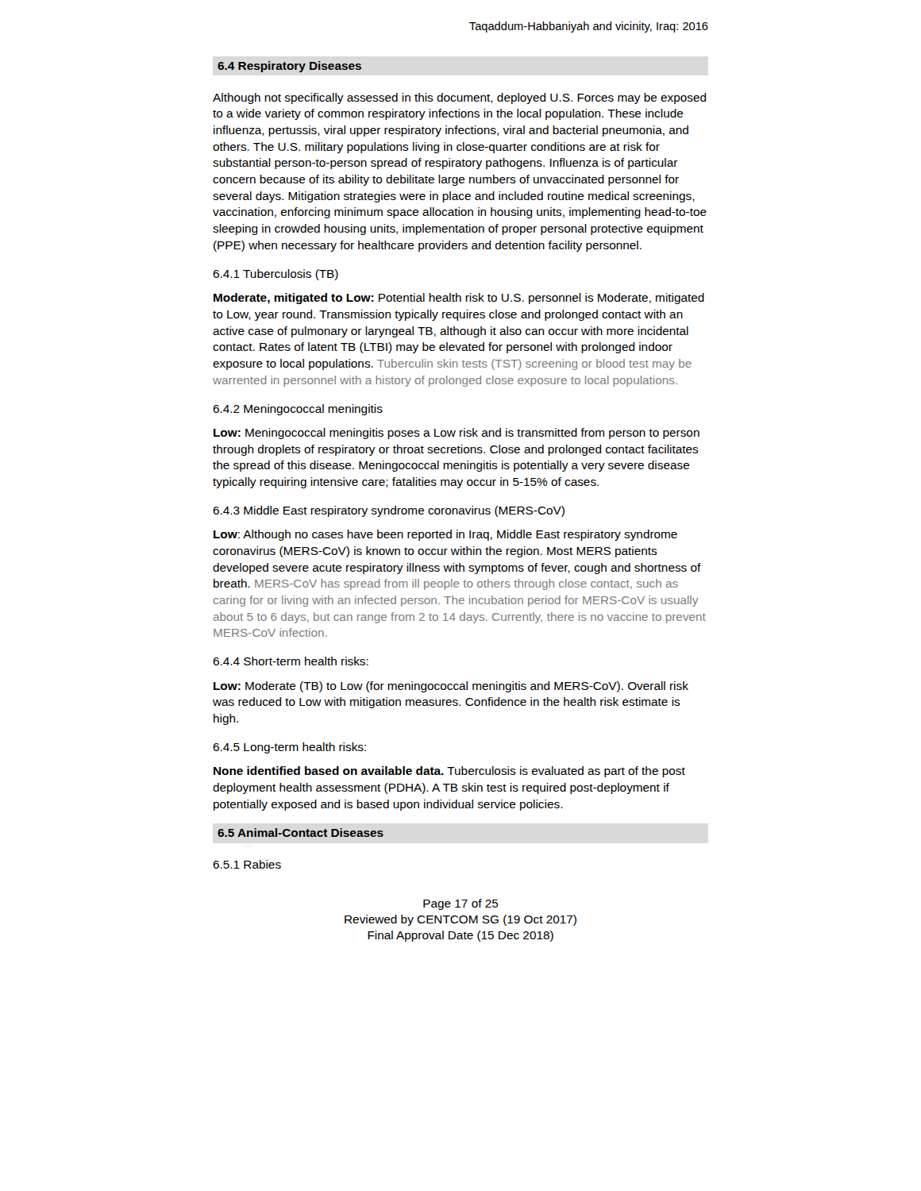Taqaddum-Habbaniyah and vicinity, Iraq: 2016
6.4 Respiratory Diseases
Although not specifically assessed in this document, deployed U.S. Forces may be exposed to a wide variety of common respiratory infections in the local population. These include influenza, pertussis, viral upper respiratory infections, viral and bacterial pneumonia, and others. The U.S. military populations living in close-quarter conditions are at risk for substantial person-to-person spread of respiratory pathogens. Influenza is of particular concern because of its ability to debilitate large numbers of unvaccinated personnel for several days. Mitigation strategies were in place and included routine medical screenings, vaccination, enforcing minimum space allocation in housing units, implementing head-to-toe sleeping in crowded housing units, implementation of proper personal protective equipment (PPE) when necessary for healthcare providers and detention facility personnel.
6.4.1 Tuberculosis (TB)
Moderate, mitigated to Low: Potential health risk to U.S. personnel is Moderate, mitigated to Low, year round. Transmission typically requires close and prolonged contact with an active case of pulmonary or laryngeal TB, although it also can occur with more incidental contact. Rates of latent TB (LTBI) may be elevated for personel with prolonged indoor exposure to local populations. Tuberculin skin tests (TST) screening or blood test may be warrented in personnel with a history of prolonged close exposure to local populations.
6.4.2 Meningococcal meningitis
Low: Meningococcal meningitis poses a Low risk and is transmitted from person to person through droplets of respiratory or throat secretions. Close and prolonged contact facilitates the spread of this disease. Meningococcal meningitis is potentially a very severe disease typically requiring intensive care; fatalities may occur in 5-15% of cases.
6.4.3 Middle East respiratory syndrome coronavirus (MERS-CoV)
Low: Although no cases have been reported in Iraq, Middle East respiratory syndrome coronavirus (MERS-CoV) is known to occur within the region. Most MERS patients developed severe acute respiratory illness with symptoms of fever, cough and shortness of breath. MERS-CoV has spread from ill people to others through close contact, such as caring for or living with an infected person. The incubation period for MERS-CoV is usually about 5 to 6 days, but can range from 2 to 14 days. Currently, there is no vaccine to prevent MERS-CoV infection.
6.4.4 Short-term health risks:
Low: Moderate (TB) to Low (for meningococcal meningitis and MERS-CoV). Overall risk was reduced to Low with mitigation measures. Confidence in the health risk estimate is high.
6.4.5 Long-term health risks:
None identified based on available data. Tuberculosis is evaluated as part of the post deployment health assessment (PDHA). A TB skin test is required post-deployment if potentially exposed and is based upon individual service policies.
6.5 Animal-Contact Diseases
6.5.1 Rabies
Page 17 of 25
Reviewed by CENTCOM SG (19 Oct 2017)
Final Approval Date (15 Dec 2018)